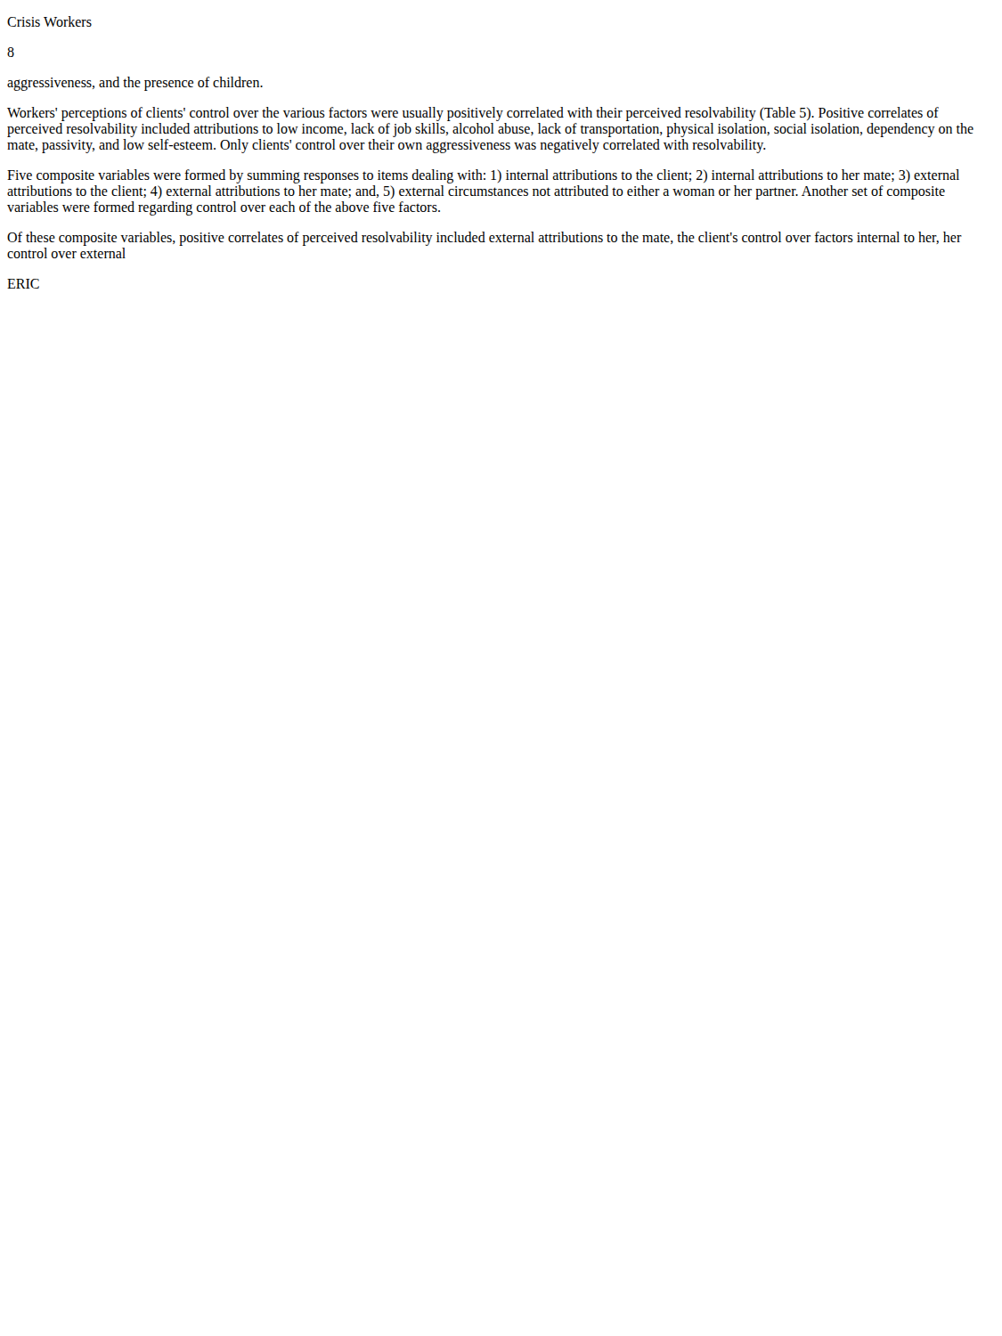Crisis Workers
8
aggressiveness, and the presence of children.
Workers' perceptions of clients' control over the various factors were usually positively correlated with their perceived resolvability (Table 5). Positive correlates of perceived resolvability included attributions to low income, lack of job skills, alcohol abuse, lack of transportation, physical isolation, social isolation, dependency on the mate, passivity, and low self-esteem. Only clients' control over their own aggressiveness was negatively correlated with resolvability.
Five composite variables were formed by summing responses to items dealing with: 1) internal attributions to the client; 2) internal attributions to her mate; 3) external attributions to the client; 4) external attributions to her mate; and, 5) external circumstances not attributed to either a woman or her partner. Another set of composite variables were formed regarding control over each of the above five factors.
Of these composite variables, positive correlates of perceived resolvability included external attributions to the mate, the client's control over factors internal to her, her control over external
ERIC